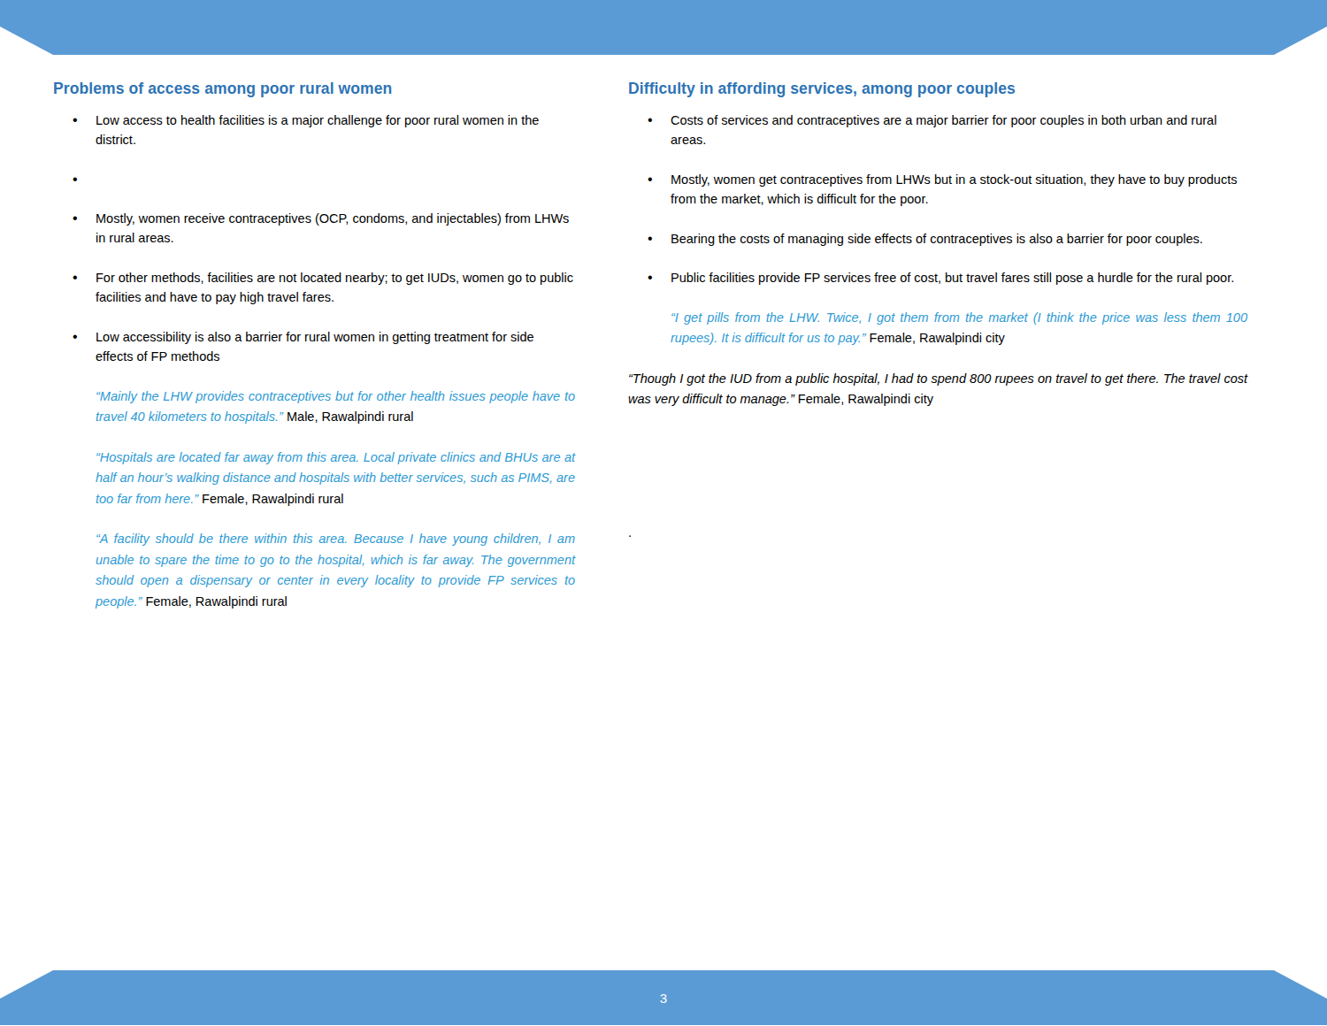Problems of access among poor rural women
Low access to health facilities is a major challenge for poor rural women in the district.
Mostly, women receive contraceptives (OCP, condoms, and injectables) from LHWs in rural areas.
For other methods, facilities are not located nearby; to get IUDs, women go to public facilities and have to pay high travel fares.
Low accessibility is also a barrier for rural women in getting treatment for side effects of FP methods
“Mainly the LHW provides contraceptives but for other health issues people have to travel 40 kilometers to hospitals.” Male, Rawalpindi rural
“Hospitals are located far away from this area. Local private clinics and BHUs are at half an hour’s walking distance and hospitals with better services, such as PIMS, are too far from here.” Female, Rawalpindi rural
“A facility should be there within this area. Because I have young children, I am unable to spare the time to go to the hospital, which is far away. The government should open a dispensary or center in every locality to provide FP services to people.” Female, Rawalpindi rural
Difficulty in affording services, among poor couples
Costs of services and contraceptives are a major barrier for poor couples in both urban and rural areas.
Mostly, women get contraceptives from LHWs but in a stock-out situation, they have to buy products from the market, which is difficult for the poor.
Bearing the costs of managing side effects of contraceptives is also a barrier for poor couples.
Public facilities provide FP services free of cost, but travel fares still pose a hurdle for the rural poor.
“I get pills from the LHW. Twice, I got them from the market (I think the price was less them 100 rupees). It is difficult for us to pay.” Female, Rawalpindi city
“Though I got the IUD from a public hospital, I had to spend 800 rupees on travel to get there. The travel cost was very difficult to manage.” Female, Rawalpindi city
.
3